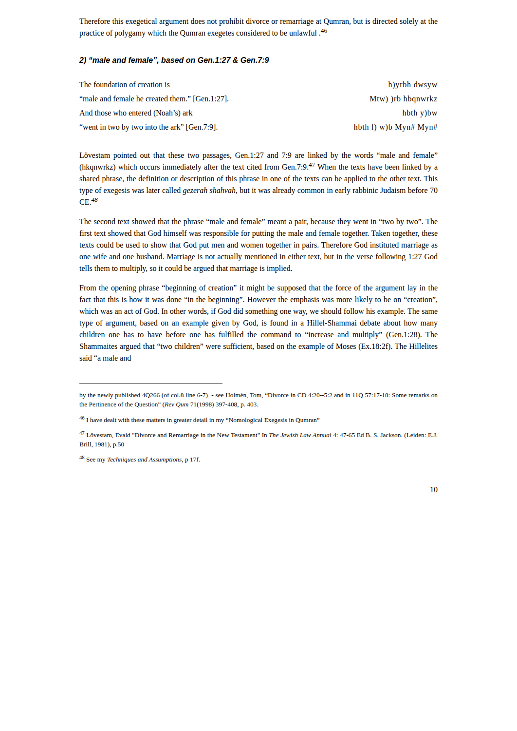Therefore this exegetical argument does not prohibit divorce or remarriage at Qumran, but is directed solely at the practice of polygamy which the Qumran exegetes considered to be unlawful .46
2) “male and female”, based on Gen.1:27 & Gen.7:9
| The foundation of creation is | h)yrbh dwsyw |
| “male and female he created them.” [Gen.1:27]. | Mtw) )rb hbqnwrkz |
| And those who entered (Noah’s) ark | hbth y)bw |
| “went in two by two into the ark” [Gen.7:9]. | hbth l) w)b Myn# Myn# |
Lövestam pointed out that these two passages, Gen.1:27 and 7:9 are linked by the words “male and female” (hkqnwrkz) which occurs immediately after the text cited from Gen.7:9.47 When the texts have been linked by a shared phrase, the definition or description of this phrase in one of the texts can be applied to the other text. This type of exegesis was later called gezerah shahvah, but it was already common in early rabbinic Judaism before 70 CE.48
The second text showed that the phrase “male and female” meant a pair, because they went in “two by two”. The first text showed that God himself was responsible for putting the male and female together. Taken together, these texts could be used to show that God put men and women together in pairs. Therefore God instituted marriage as one wife and one husband. Marriage is not actually mentioned in either text, but in the verse following 1:27 God tells them to multiply, so it could be argued that marriage is implied.
From the opening phrase “beginning of creation” it might be supposed that the force of the argument lay in the fact that this is how it was done “in the beginning”. However the emphasis was more likely to be on “creation”, which was an act of God. In other words, if God did something one way, we should follow his example. The same type of argument, based on an example given by God, is found in a Hillel-Shammai debate about how many children one has to have before one has fulfilled the command to “increase and multiply” (Gen.1:28). The Shammaites argued that “two children” were sufficient, based on the example of Moses (Ex.18:2f). The Hillelites said “a male and
by the newly published 4Q266 (of col.8 line 6-7) - see Holmén, Tom, “Divorce in CD 4:20--5:2 and in 11Q 57:17-18: Some remarks on the Pertinence of the Question” (Rev Qum 71(1998) 397-408, p. 403.
46 I have dealt with these matters in greater detail in my “Nomological Exegesis in Qumran”
47 Lövestam, Evald "Divorce and Remarriage in the New Testament" In The Jewish Law Annual 4: 47-65 Ed B. S. Jackson. (Leiden: E.J. Brill, 1981), p.50
48 See my Techniques and Assumptions, p 17f.
10